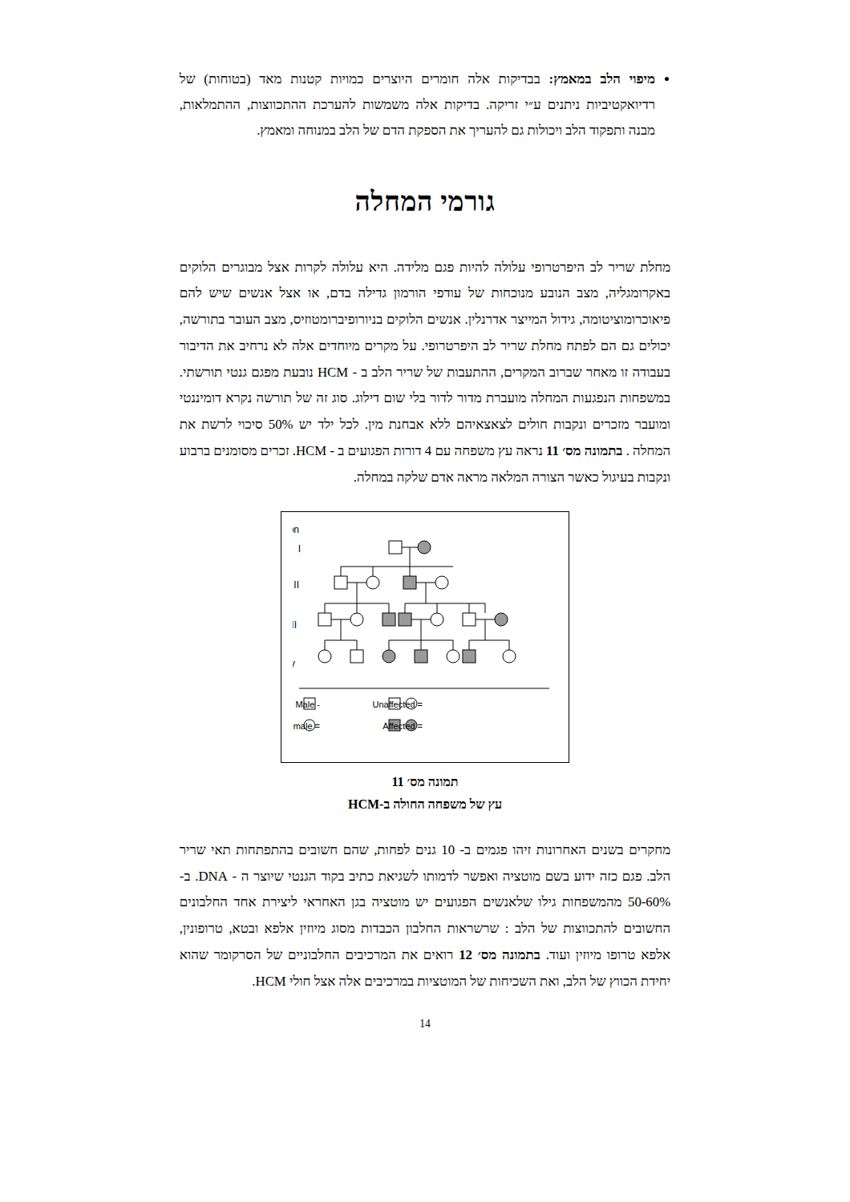מיפוי הלב במאמץ: בבדיקות אלה חומרים היוצרים כמויות קטנות מאד (בטוחות) של רדיואקטיביות ניתנים ע״י זריקה. בדיקות אלה משמשות להערכת ההתכווצות, ההתמלאות, מבנה ותפקוד הלב ויכולות גם להעריך את הספקת הדם של הלב במנוחה ומאמץ.
גורמי המחלה
מחלת שריר לב היפרטרופי עלולה להיות פגם מלידה. היא עלולה לקרות אצל מבוגרים הלוקים באקרומגליה, מצב הנובע מנוכחות של עודפי הורמון גדילה בדם, או אצל אנשים שיש להם פיאוכרומוציטומה, גידול המייצר אדרנלין. אנשים הלוקים בניורופיברומטוזיס, מצב העובר בתורשה, יכולים גם הם לפתח מחלת שריר לב היפרטרופי. על מקרים מיוחדים אלה לא נרחיב את הדיבור בעבודה זו מאחר שברוב המקרים, ההתעבות של שריר הלב ב - HCM נובעת מפגם גנטי תורשתי. במשפחות הנפגעות המחלה מועברת מדור לדור בלי שום דילוג. סוג זה של תורשה נקרא דומיננטי ומועבר מזכרים ונקבות חולים לצאצאיהם ללא אבחנת מין. לכל ילד יש 50% סיכוי לרשת את המחלה . בתמונה מס׳ 11 נראה עץ משפחה עם 4 דורות הפגועים ב - HCM. זכרים מסומנים ברבוע ונקבות בעיגול כאשר הצורה המלאה מראה אדם שלקה במחלה.
Generation I II III IV - Male = Unaffected = Female = Affected
תמונה מס׳ 11
עץ של משפחה החולה ב-HCM
מחקרים בשנים האחרונות זיהו פגמים ב- 10 גנים לפחות, שהם חשובים בהתפתחות תאי שריר הלב. פגם כזה ידוע בשם מוטציה ואפשר לדמותו לשגיאת כתיב בקוד הגנטי שיוצר ה - DNA. ב- 50-60% מהמשפחות גילו שלאנשים הפגועים יש מוטציה בגן האחראי ליצירת אחד החלבונים החשובים להתכווצות של הלב : שרשראות החלבון הכבדות מסוג מיוזין אלפא ובטא, טרופונין, אלפא טרופו מיוזין ועוד. בתמונה מס׳ 12 רואים את המרכיבים החלבוניים של הסרקומר שהוא יחידת הכווץ של הלב, ואת השכיחות של המוטציות במרכיבים אלה אצל חולי HCM.
14